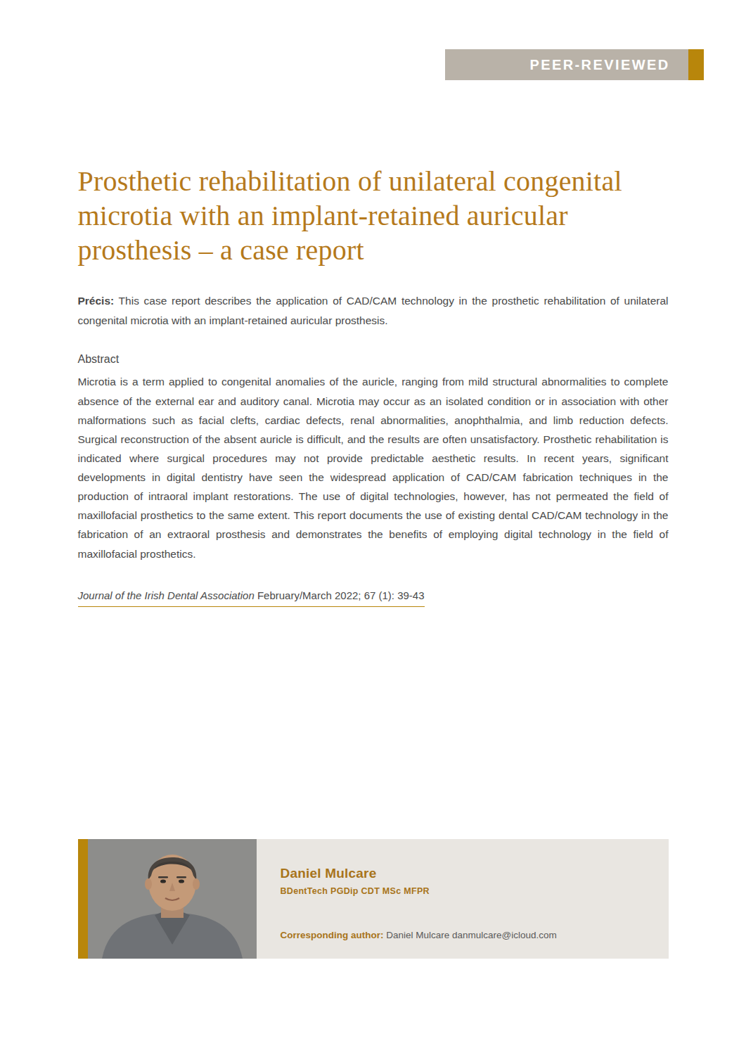PEER-REVIEWED
Prosthetic rehabilitation of unilateral congenital microtia with an implant-retained auricular prosthesis – a case report
Précis: This case report describes the application of CAD/CAM technology in the prosthetic rehabilitation of unilateral congenital microtia with an implant-retained auricular prosthesis.
Abstract
Microtia is a term applied to congenital anomalies of the auricle, ranging from mild structural abnormalities to complete absence of the external ear and auditory canal. Microtia may occur as an isolated condition or in association with other malformations such as facial clefts, cardiac defects, renal abnormalities, anophthalmia, and limb reduction defects. Surgical reconstruction of the absent auricle is difficult, and the results are often unsatisfactory. Prosthetic rehabilitation is indicated where surgical procedures may not provide predictable aesthetic results. In recent years, significant developments in digital dentistry have seen the widespread application of CAD/CAM fabrication techniques in the production of intraoral implant restorations. The use of digital technologies, however, has not permeated the field of maxillofacial prosthetics to the same extent. This report documents the use of existing dental CAD/CAM technology in the fabrication of an extraoral prosthesis and demonstrates the benefits of employing digital technology in the field of maxillofacial prosthetics.
Journal of the Irish Dental Association February/March 2022; 67 (1): 39-43
Daniel Mulcare
BDentTech PGDip CDT MSc MFPR
Corresponding author: Daniel Mulcare danmulcare@icloud.com